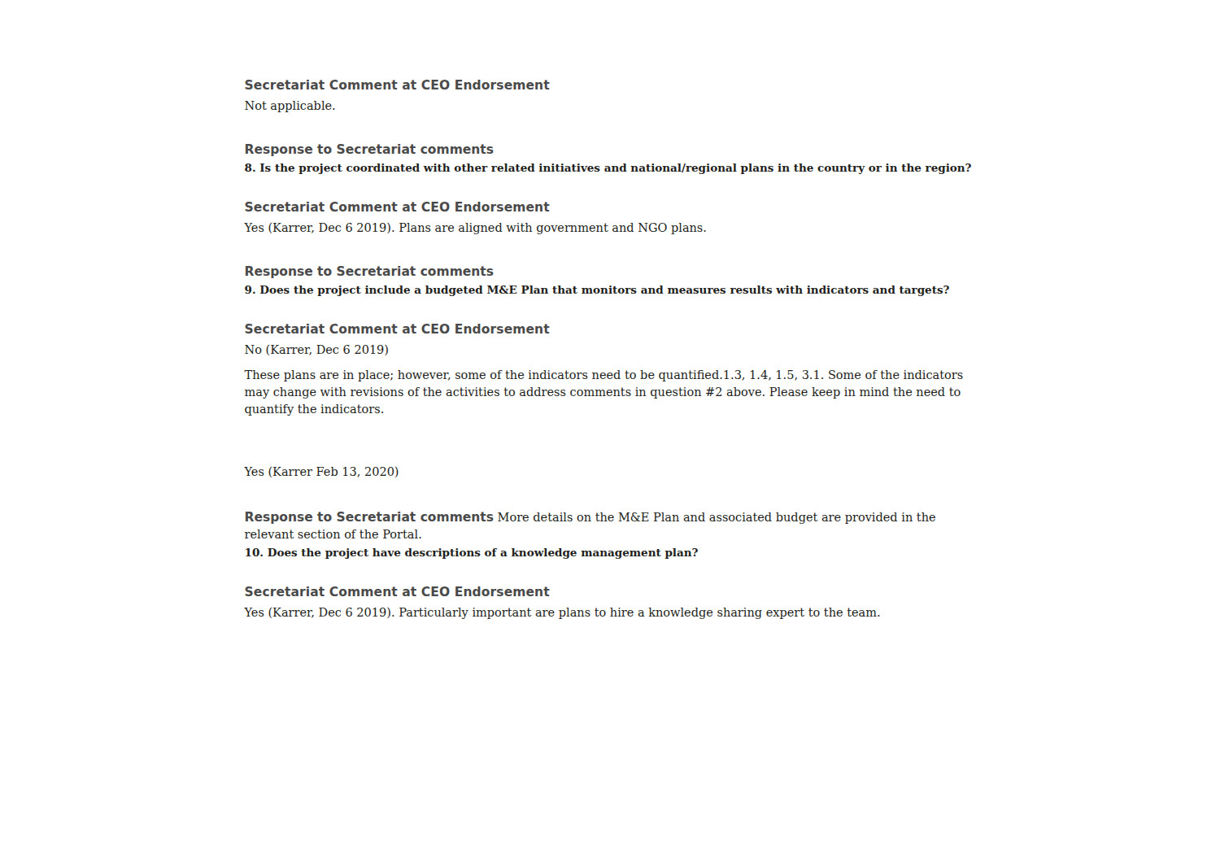Secretariat Comment at CEO Endorsement
Not applicable.
Response to Secretariat comments
8. Is the project coordinated with other related initiatives and national/regional plans in the country or in the region?
Secretariat Comment at CEO Endorsement
Yes (Karrer, Dec 6 2019). Plans are aligned with government and NGO plans.
Response to Secretariat comments
9. Does the project include a budgeted M&E Plan that monitors and measures results with indicators and targets?
Secretariat Comment at CEO Endorsement
No (Karrer, Dec 6 2019)
These plans are in place; however, some of the indicators need to be quantified.1.3, 1.4, 1.5, 3.1. Some of the indicators may change with revisions of the activities to address comments in question #2 above. Please keep in mind the need to quantify the indicators.
Yes (Karrer Feb 13, 2020)
Response to Secretariat comments More details on the M&E Plan and associated budget are provided in the relevant section of the Portal.
10. Does the project have descriptions of a knowledge management plan?
Secretariat Comment at CEO Endorsement
Yes (Karrer, Dec 6 2019). Particularly important are plans to hire a knowledge sharing expert to the team.